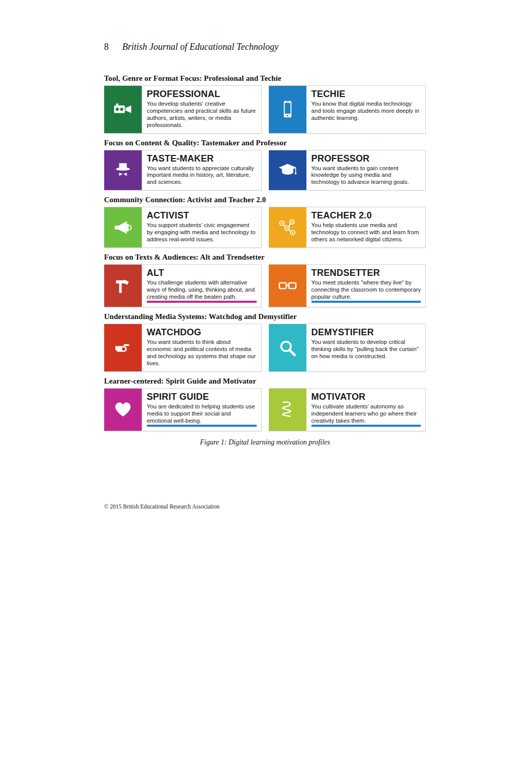8 British Journal of Educational Technology
Tool, Genre or Format Focus: Professional and Techie
PROFESSIONAL
You develop students' creative competencies and practical skills as future authors, artists, writers, or media professionals.
TECHIE
You know that digital media technology and tools engage students more deeply in authentic learning.
Focus on Content & Quality: Tastemaker and Professor
TASTE-MAKER
You want students to appreciate culturally important media in history, art, literature, and sciences.
PROFESSOR
You want students to gain content knowledge by using media and technology to advance learning goals.
Community Connection: Activist and Teacher 2.0
ACTIVIST
You support students' civic engagement by engaging with media and technology to address real-world issues.
TEACHER 2.0
You help students use media and technology to connect with and learn from others as networked digital citizens.
Focus on Texts & Audiences: Alt and Trendsetter
ALT
You challenge students with alternative ways of finding, using, thinking about, and creating media off the beaten path.
TRENDSETTER
You meet students "where they live" by connecting the classroom to contemporary popular culture.
Understanding Media Systems: Watchdog and Demystifier
WATCHDOG
You want students to think about economic and political contexts of media and technology as systems that shape our lives.
DEMYSTIFIER
You want students to develop critical thinking skills by "pulling back the curtain" on how media is constructed.
Learner-centered: Spirit Guide and Motivator
SPIRIT GUIDE
You are dedicated to helping students use media to support their social and emotional well-being.
MOTIVATOR
You cultivate students' autonomy as independent learners who go where their creativity takes them.
Figure 1: Digital learning motivation profiles
© 2015 British Educational Research Association